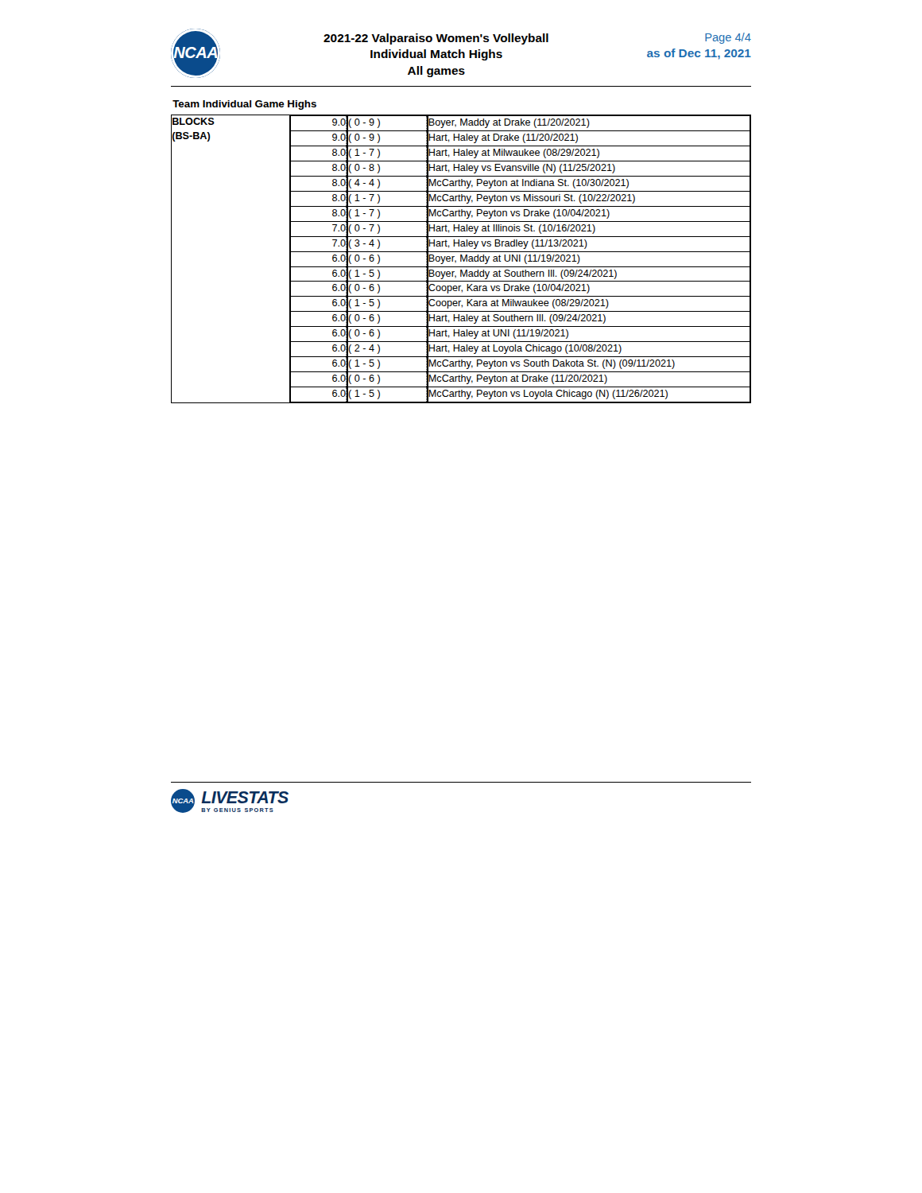NCAA
2021-22 Valparaiso Women's Volleyball
Individual Match Highs
All games
Page 4/4
as of Dec 11, 2021
Team Individual Game Highs
| BLOCKS (BS-BA) | / 9.0 / / 9.0 / / 8.0 / / 8.0 / / 8.0 / / 8.0 / / 8.0 / / 7.0 / / 7.0 / / 6.0 / / 6.0 / / 6.0 / / 6.0 / / 6.0 / / 6.0 / / 6.0 / / 6.0 / / 6.0 / / 6.0 / | / ( 0 - 9 ) / / ( 0 - 9 ) / / ( 1 - 7 ) / / ( 0 - 8 ) / / ( 4 - 4 ) / / ( 1 - 7 ) / / ( 1 - 7 ) / / ( 0 - 7 ) / / ( 3 - 4 ) / / ( 0 - 6 ) / / ( 1 - 5 ) / / ( 0 - 6 ) / / ( 1 - 5 ) / / ( 0 - 6 ) / / ( 0 - 6 ) / / ( 2 - 4 ) / / ( 1 - 5 ) / / ( 0 - 6 ) / / ( 1 - 5 ) / | / Boyer, Maddy at Drake (11/20/2021) / / Hart, Haley at Drake (11/20/2021) / / Hart, Haley at Milwaukee (08/29/2021) / / Hart, Haley vs Evansville (N) (11/25/2021) / / McCarthy, Peyton at Indiana St. (10/30/2021) / / McCarthy, Peyton vs Missouri St. (10/22/2021) / / McCarthy, Peyton vs Drake (10/04/2021) / / Hart, Haley at Illinois St. (10/16/2021) / / Hart, Haley vs Bradley (11/13/2021) / / Boyer, Maddy at UNI (11/19/2021) / / Boyer, Maddy at Southern Ill. (09/24/2021) / / Cooper, Kara vs Drake (10/04/2021) / / Cooper, Kara at Milwaukee (08/29/2021) / / Hart, Haley at Southern Ill. (09/24/2021) / / Hart, Haley at UNI (11/19/2021) / / Hart, Haley at Loyola Chicago (10/08/2021) / / McCarthy, Peyton vs South Dakota St. (N) (09/11/2021) / / McCarthy, Peyton at Drake (11/20/2021) / / McCarthy, Peyton vs Loyola Chicago (N) (11/26/2021) / |
NCAA
LIVESTATS
BY GENIUS SPORTS